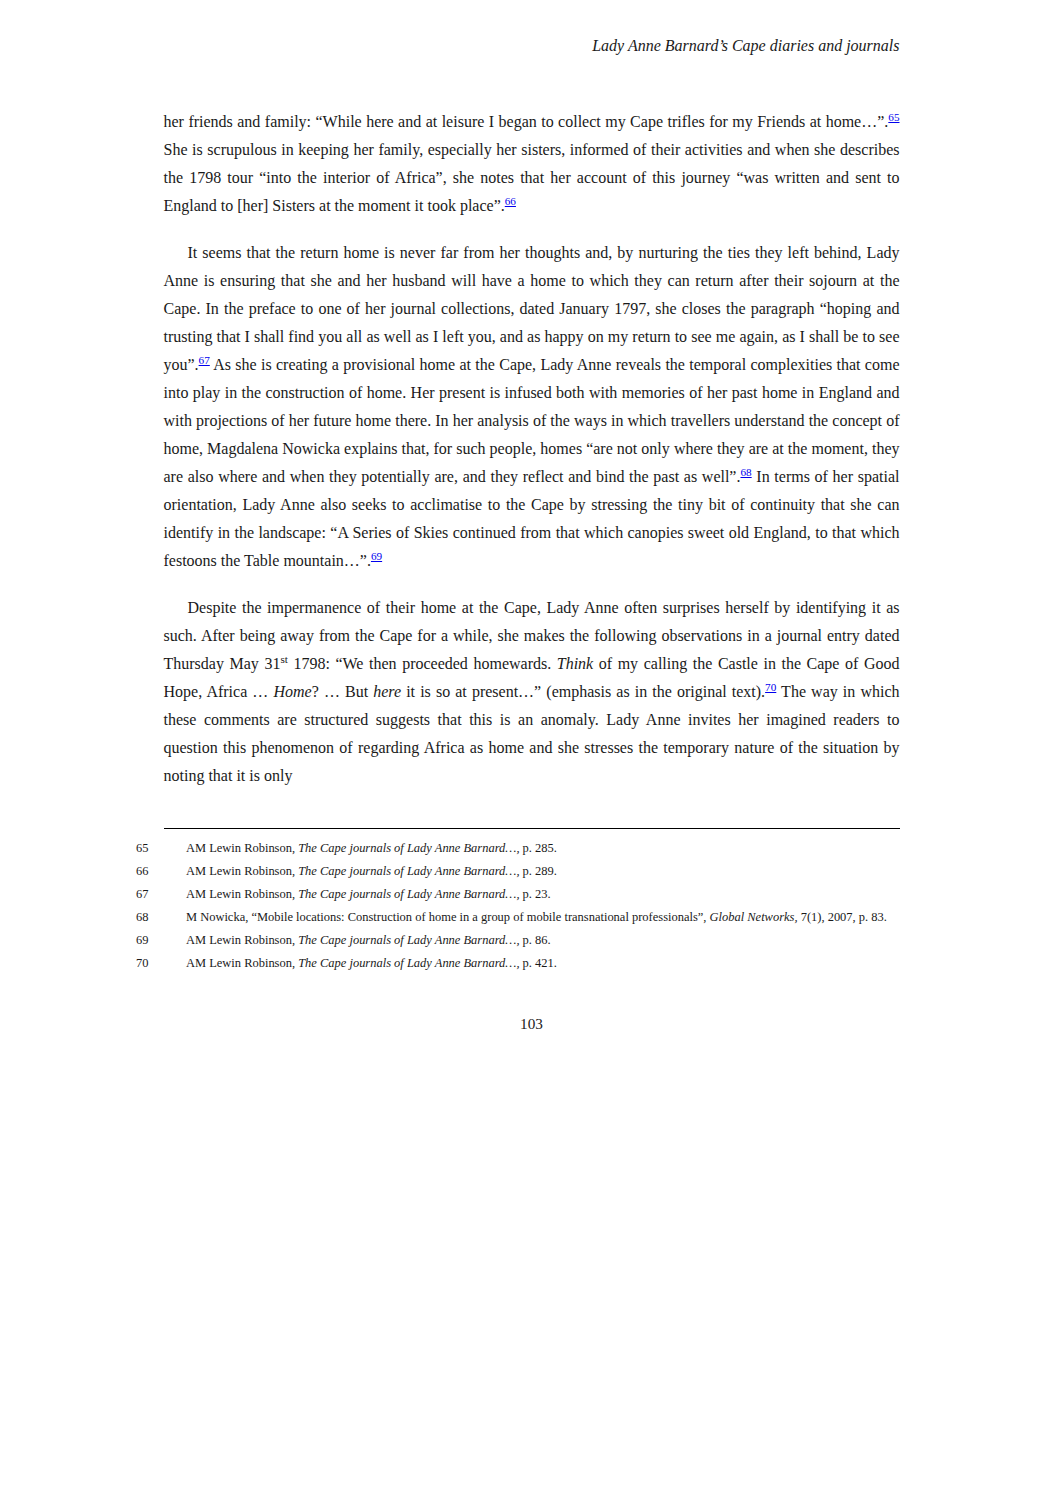Lady Anne Barnard’s Cape diaries and journals
her friends and family: “While here and at leisure I began to collect my Cape trifles for my Friends at home…”.65 She is scrupulous in keeping her family, especially her sisters, informed of their activities and when she describes the 1798 tour “into the interior of Africa”, she notes that her account of this journey “was written and sent to England to [her] Sisters at the moment it took place”.66
It seems that the return home is never far from her thoughts and, by nurturing the ties they left behind, Lady Anne is ensuring that she and her husband will have a home to which they can return after their sojourn at the Cape. In the preface to one of her journal collections, dated January 1797, she closes the paragraph “hoping and trusting that I shall find you all as well as I left you, and as happy on my return to see me again, as I shall be to see you”.67 As she is creating a provisional home at the Cape, Lady Anne reveals the temporal complexities that come into play in the construction of home. Her present is infused both with memories of her past home in England and with projections of her future home there. In her analysis of the ways in which travellers understand the concept of home, Magdalena Nowicka explains that, for such people, homes “are not only where they are at the moment, they are also where and when they potentially are, and they reflect and bind the past as well”.68 In terms of her spatial orientation, Lady Anne also seeks to acclimatise to the Cape by stressing the tiny bit of continuity that she can identify in the landscape: “A Series of Skies continued from that which canopies sweet old England, to that which festoons the Table mountain…”.69
Despite the impermanence of their home at the Cape, Lady Anne often surprises herself by identifying it as such. After being away from the Cape for a while, she makes the following observations in a journal entry dated Thursday May 31st 1798: “We then proceeded homewards. Think of my calling the Castle in the Cape of Good Hope, Africa … Home? … But here it is so at present…” (emphasis as in the original text).70 The way in which these comments are structured suggests that this is an anomaly. Lady Anne invites her imagined readers to question this phenomenon of regarding Africa as home and she stresses the temporary nature of the situation by noting that it is only
65 AM Lewin Robinson, The Cape journals of Lady Anne Barnard…, p. 285.
66 AM Lewin Robinson, The Cape journals of Lady Anne Barnard…, p. 289.
67 AM Lewin Robinson, The Cape journals of Lady Anne Barnard…, p. 23.
68 M Nowicka, “Mobile locations: Construction of home in a group of mobile transnational professionals”, Global Networks, 7(1), 2007, p. 83.
69 AM Lewin Robinson, The Cape journals of Lady Anne Barnard…, p. 86.
70 AM Lewin Robinson, The Cape journals of Lady Anne Barnard…, p. 421.
103